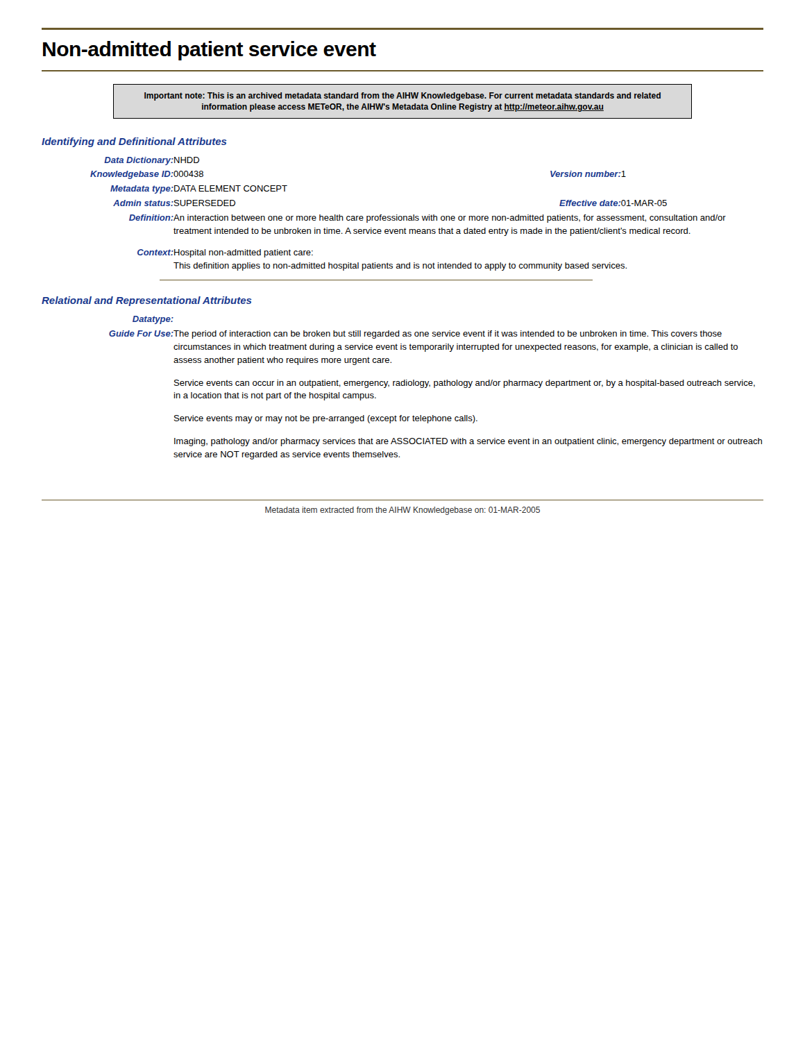Non-admitted patient service event
Important note: This is an archived metadata standard from the AIHW Knowledgebase. For current metadata standards and related information please access METeOR, the AIHW's Metadata Online Registry at http://meteor.aihw.gov.au
Identifying and Definitional Attributes
| Data Dictionary: | NHDD |
| Knowledgebase ID: | 000438 | Version number: | 1 |
| Metadata type: | DATA ELEMENT CONCEPT |
| Admin status: | SUPERSEDED | Effective date: | 01-MAR-05 |
| Definition: | An interaction between one or more health care professionals with one or more non-admitted patients, for assessment, consultation and/or treatment intended to be unbroken in time. A service event means that a dated entry is made in the patient/client's medical record. |
| Context: | Hospital non-admitted patient care: This definition applies to non-admitted hospital patients and is not intended to apply to community based services. |
Relational and Representational Attributes
| Datatype: | |
| Guide For Use: | The period of interaction can be broken but still regarded as one service event if it was intended to be unbroken in time. This covers those circumstances in which treatment during a service event is temporarily interrupted for unexpected reasons, for example, a clinician is called to assess another patient who requires more urgent care. Service events can occur in an outpatient, emergency, radiology, pathology and/or pharmacy department or, by a hospital-based outreach service, in a location that is not part of the hospital campus. Service events may or may not be pre-arranged (except for telephone calls). Imaging, pathology and/or pharmacy services that are ASSOCIATED with a service event in an outpatient clinic, emergency department or outreach service are NOT regarded as service events themselves. |
Metadata item extracted from the AIHW Knowledgebase on: 01-MAR-2005